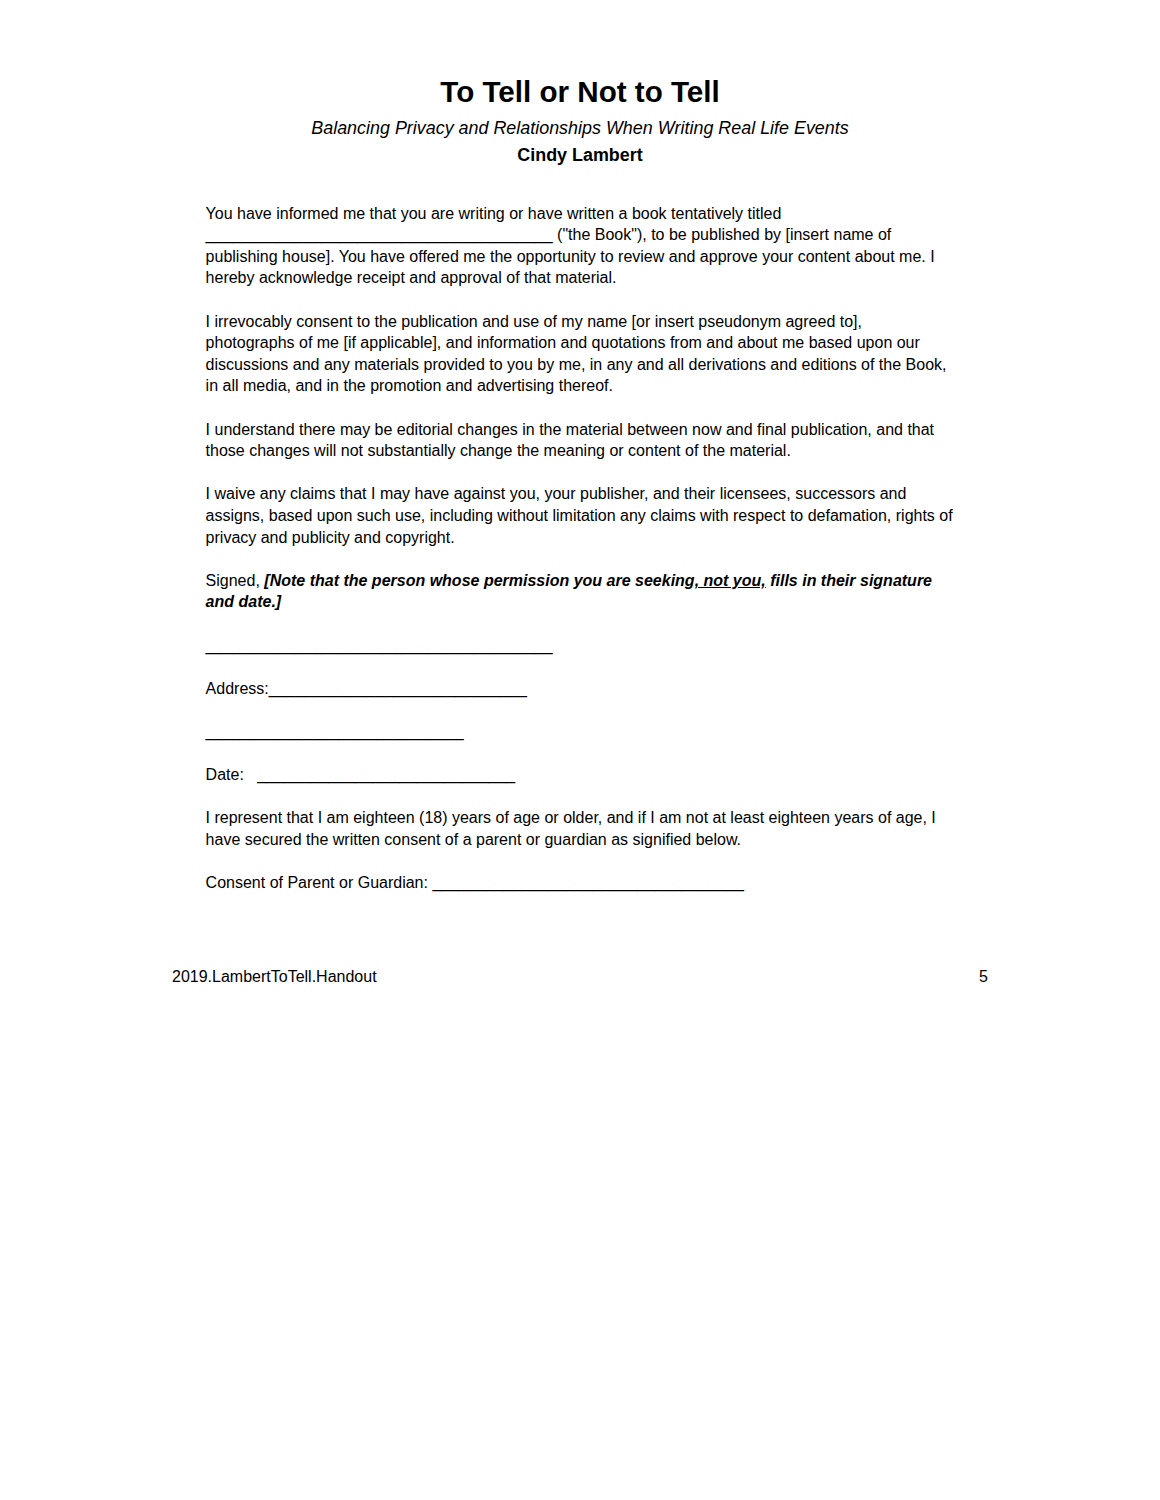To Tell or Not to Tell
Balancing Privacy and Relationships When Writing Real Life Events
Cindy Lambert
You have informed me that you are writing or have written a book tentatively titled _______________________________________ ("the Book"), to be published by [insert name of publishing house]. You have offered me the opportunity to review and approve your content about me. I hereby acknowledge receipt and approval of that material.
I irrevocably consent to the publication and use of my name [or insert pseudonym agreed to], photographs of me [if applicable], and information and quotations from and about me based upon our discussions and any materials provided to you by me, in any and all derivations and editions of the Book, in all media, and in the promotion and advertising thereof.
I understand there may be editorial changes in the material between now and final publication, and that those changes will not substantially change the meaning or content of the material.
I waive any claims that I may have against you, your publisher, and their licensees, successors and assigns, based upon such use, including without limitation any claims with respect to defamation, rights of privacy and publicity and copyright.
Signed, [Note that the person whose permission you are seeking, not you, fills in their signature and date.]
_______________________________________
Address:_____________________________
_____________________________
Date: _____________________________
I represent that I am eighteen (18) years of age or older, and if I am not at least eighteen years of age, I have secured the written consent of a parent or guardian as signified below.
Consent of Parent or Guardian: ___________________________________
2019.LambertToTell.Handout 5